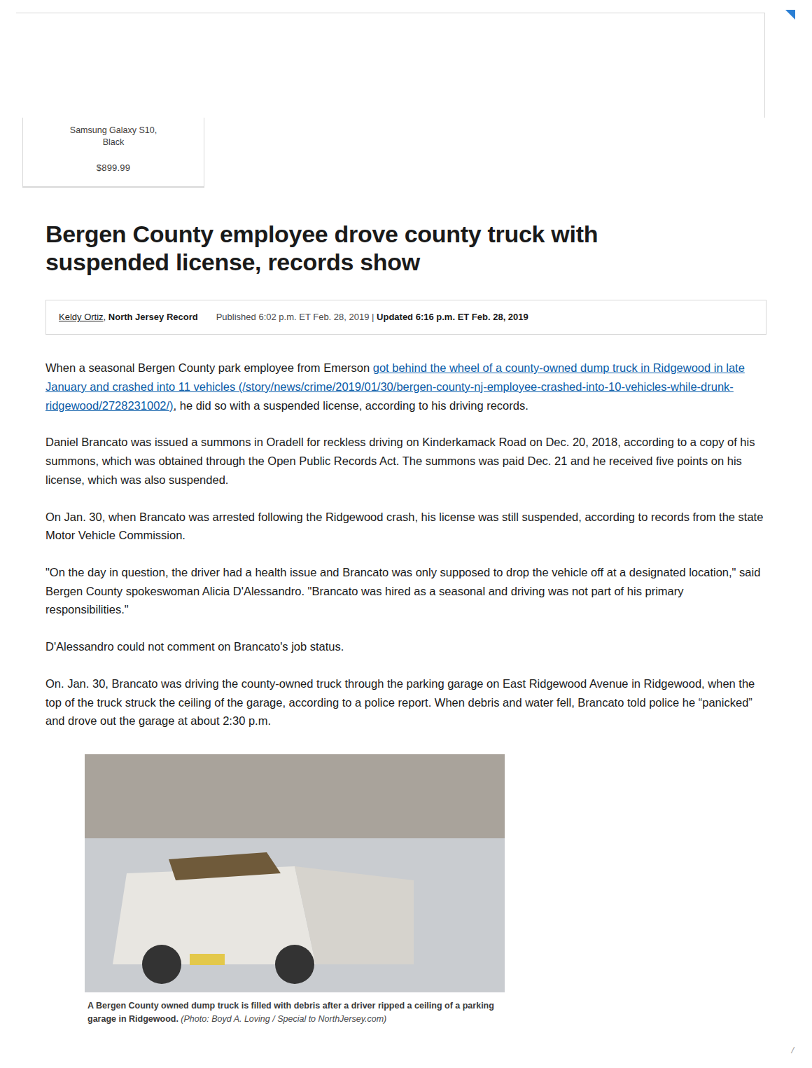Samsung Galaxy S10,
Black
$899.99
Bergen County employee drove county truck with suspended license, records show
Keldy Ortiz, North Jersey Record Published 6:02 p.m. ET Feb. 28, 2019 | Updated 6:16 p.m. ET Feb. 28, 2019
When a seasonal Bergen County park employee from Emerson got behind the wheel of a county-owned dump truck in Ridgewood in late January and crashed into 11 vehicles (/story/news/crime/2019/01/30/bergen-county-nj-employee-crashed-into-10-vehicles-while-drunk-ridgewood/2728231002/), he did so with a suspended license, according to his driving records.
Daniel Brancato was issued a summons in Oradell for reckless driving on Kinderkamack Road on Dec. 20, 2018, according to a copy of his summons, which was obtained through the Open Public Records Act. The summons was paid Dec. 21 and he received five points on his license, which was also suspended.
On Jan. 30, when Brancato was arrested following the Ridgewood crash, his license was still suspended, according to records from the state Motor Vehicle Commission.
"On the day in question, the driver had a health issue and Brancato was only supposed to drop the vehicle off at a designated location," said Bergen County spokeswoman Alicia D'Alessandro. "Brancato was hired as a seasonal and driving was not part of his primary responsibilities."
D'Alessandro could not comment on Brancato's job status.
On. Jan. 30, Brancato was driving the county-owned truck through the parking garage on East Ridgewood Avenue in Ridgewood, when the top of the truck struck the ceiling of the garage, according to a police report. When debris and water fell, Brancato told police he “panicked” and drove out the garage at about 2:30 p.m.
A Bergen County owned dump truck is filled with debris after a driver ripped a ceiling of a parking garage in Ridgewood. (Photo: Boyd A. Loving / Special to NorthJersey.com)
/